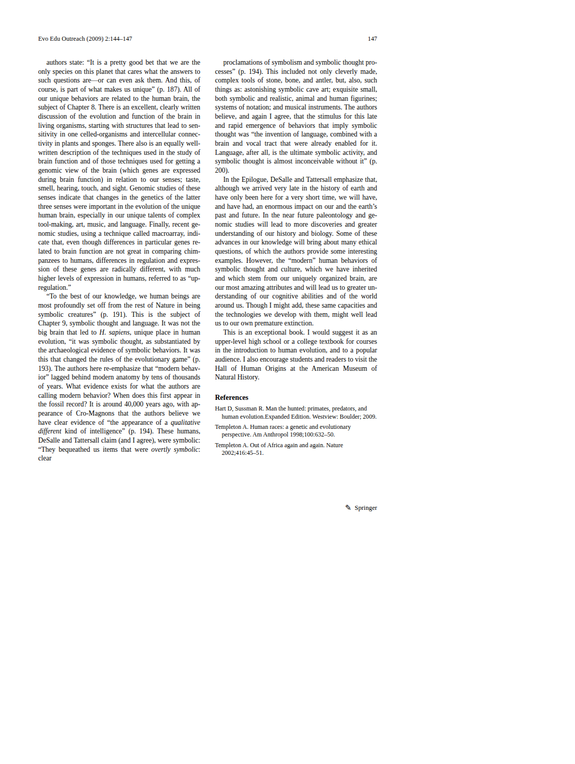Evo Edu Outreach (2009) 2:144–147
147
authors state: “It is a pretty good bet that we are the only species on this planet that cares what the answers to such questions are—or can even ask them. And this, of course, is part of what makes us unique” (p. 187). All of our unique behaviors are related to the human brain, the subject of Chapter 8. There is an excellent, clearly written discussion of the evolution and function of the brain in living organisms, starting with structures that lead to sensitivity in one celled-organisms and intercellular connectivity in plants and sponges. There also is an equally well-written description of the techniques used in the study of brain function and of those techniques used for getting a genomic view of the brain (which genes are expressed during brain function) in relation to our senses; taste, smell, hearing, touch, and sight. Genomic studies of these senses indicate that changes in the genetics of the latter three senses were important in the evolution of the unique human brain, especially in our unique talents of complex tool-making, art, music, and language. Finally, recent genomic studies, using a technique called macroarray, indicate that, even though differences in particular genes related to brain function are not great in comparing chimpanzees to humans, differences in regulation and expression of these genes are radically different, with much higher levels of expression in humans, referred to as “up-regulation.”
“To the best of our knowledge, we human beings are most profoundly set off from the rest of Nature in being symbolic creatures” (p. 191). This is the subject of Chapter 9, symbolic thought and language. It was not the big brain that led to H. sapiens, unique place in human evolution, “it was symbolic thought, as substantiated by the archaeological evidence of symbolic behaviors. It was this that changed the rules of the evolutionary game” (p. 193). The authors here re-emphasize that “modern behavior” lagged behind modern anatomy by tens of thousands of years. What evidence exists for what the authors are calling modern behavior? When does this first appear in the fossil record? It is around 40,000 years ago, with appearance of Cro-Magnons that the authors believe we have clear evidence of “the appearance of a qualitative different kind of intelligence” (p. 194). These humans, DeSalle and Tattersall claim (and I agree), were symbolic: “They bequeathed us items that were overtly symbolic: clear
proclamations of symbolism and symbolic thought processes” (p. 194). This included not only cleverly made, complex tools of stone, bone, and antler, but, also, such things as: astonishing symbolic cave art; exquisite small, both symbolic and realistic, animal and human figurines; systems of notation; and musical instruments. The authors believe, and again I agree, that the stimulus for this late and rapid emergence of behaviors that imply symbolic thought was “the invention of language, combined with a brain and vocal tract that were already enabled for it. Language, after all, is the ultimate symbolic activity, and symbolic thought is almost inconceivable without it” (p. 200).
In the Epilogue, DeSalle and Tattersall emphasize that, although we arrived very late in the history of earth and have only been here for a very short time, we will have, and have had, an enormous impact on our and the earth’s past and future. In the near future paleontology and genomic studies will lead to more discoveries and greater understanding of our history and biology. Some of these advances in our knowledge will bring about many ethical questions, of which the authors provide some interesting examples. However, the “modern” human behaviors of symbolic thought and culture, which we have inherited and which stem from our uniquely organized brain, are our most amazing attributes and will lead us to greater understanding of our cognitive abilities and of the world around us. Though I might add, these same capacities and the technologies we develop with them, might well lead us to our own premature extinction.
This is an exceptional book. I would suggest it as an upper-level high school or a college textbook for courses in the introduction to human evolution, and to a popular audience. I also encourage students and readers to visit the Hall of Human Origins at the American Museum of Natural History.
References
Hart D, Sussman R. Man the hunted: primates, predators, and human evolution.Expanded Edition. Westview: Boulder; 2009.
Templeton A. Human races: a genetic and evolutionary perspective. Am Anthropol 1998;100:632–50.
Templeton A. Out of Africa again and again. Nature 2002;416:45–51.
✎Springer